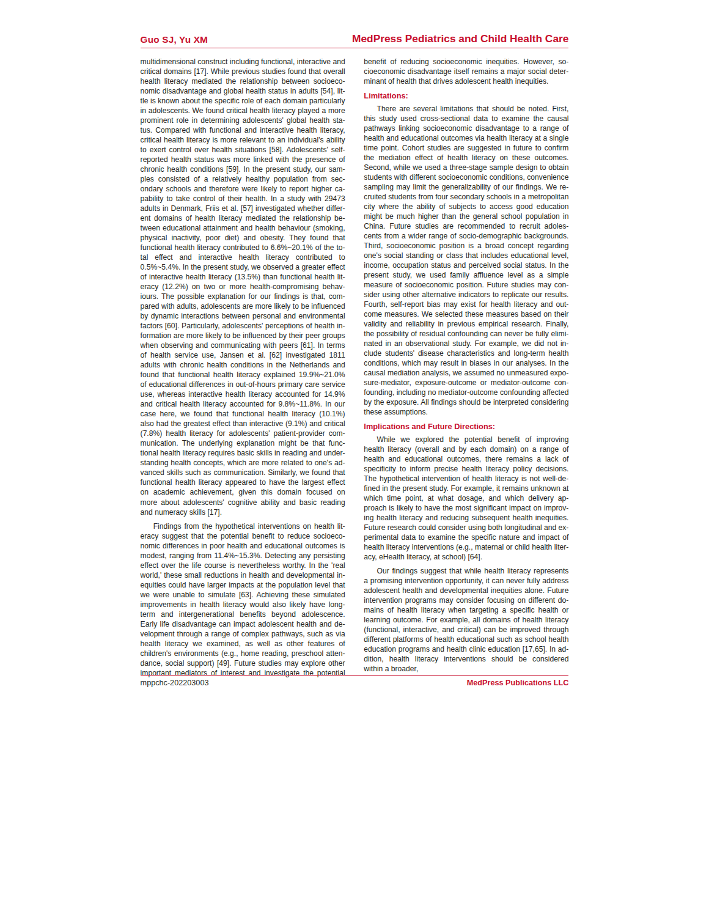Guo SJ, Yu XM
MedPress Pediatrics and Child Health Care
multidimensional construct including functional, interactive and critical domains [17]. While previous studies found that overall health literacy mediated the relationship between socioeconomic disadvantage and global health status in adults [54], little is known about the specific role of each domain particularly in adolescents. We found critical health literacy played a more prominent role in determining adolescents' global health status. Compared with functional and interactive health literacy, critical health literacy is more relevant to an individual's ability to exert control over health situations [58]. Adolescents' self-reported health status was more linked with the presence of chronic health conditions [59]. In the present study, our samples consisted of a relatively healthy population from secondary schools and therefore were likely to report higher capability to take control of their health. In a study with 29473 adults in Denmark, Friis et al. [57] investigated whether different domains of health literacy mediated the relationship between educational attainment and health behaviour (smoking, physical inactivity, poor diet) and obesity. They found that functional health literacy contributed to 6.6%~20.1% of the total effect and interactive health literacy contributed to 0.5%~5.4%. In the present study, we observed a greater effect of interactive health literacy (13.5%) than functional health literacy (12.2%) on two or more health-compromising behaviours. The possible explanation for our findings is that, compared with adults, adolescents are more likely to be influenced by dynamic interactions between personal and environmental factors [60]. Particularly, adolescents' perceptions of health information are more likely to be influenced by their peer groups when observing and communicating with peers [61]. In terms of health service use, Jansen et al. [62] investigated 1811 adults with chronic health conditions in the Netherlands and found that functional health literacy explained 19.9%~21.0% of educational differences in out-of-hours primary care service use, whereas interactive health literacy accounted for 14.9% and critical health literacy accounted for 9.8%~11.8%. In our case here, we found that functional health literacy (10.1%) also had the greatest effect than interactive (9.1%) and critical (7.8%) health literacy for adolescents' patient-provider communication. The underlying explanation might be that functional health literacy requires basic skills in reading and understanding health concepts, which are more related to one's advanced skills such as communication. Similarly, we found that functional health literacy appeared to have the largest effect on academic achievement, given this domain focused on more about adolescents' cognitive ability and basic reading and numeracy skills [17].
Findings from the hypothetical interventions on health literacy suggest that the potential benefit to reduce socioeconomic differences in poor health and educational outcomes is modest, ranging from 11.4%~15.3%. Detecting any persisting effect over the life course is nevertheless worthy. In the 'real world,' these small reductions in health and developmental inequities could have larger impacts at the population level that we were unable to simulate [63]. Achieving these simulated improvements in health literacy would also likely have long-term and intergenerational benefits beyond adolescence. Early life disadvantage can impact adolescent health and development through a range of complex pathways, such as via health literacy we examined, as well as other features of children's environments (e.g., home reading, preschool attendance, social support) [49]. Future studies may explore other important mediators of interest and investigate the potential benefit of reducing socioeconomic inequities. However, socioeconomic disadvantage itself remains a major social determinant of health that drives adolescent health inequities.
Limitations:
There are several limitations that should be noted. First, this study used cross-sectional data to examine the causal pathways linking socioeconomic disadvantage to a range of health and educational outcomes via health literacy at a single time point. Cohort studies are suggested in future to confirm the mediation effect of health literacy on these outcomes. Second, while we used a three-stage sample design to obtain students with different socioeconomic conditions, convenience sampling may limit the generalizability of our findings. We recruited students from four secondary schools in a metropolitan city where the ability of subjects to access good education might be much higher than the general school population in China. Future studies are recommended to recruit adolescents from a wider range of socio-demographic backgrounds. Third, socioeconomic position is a broad concept regarding one's social standing or class that includes educational level, income, occupation status and perceived social status. In the present study, we used family affluence level as a simple measure of socioeconomic position. Future studies may consider using other alternative indicators to replicate our results. Fourth, self-report bias may exist for health literacy and outcome measures. We selected these measures based on their validity and reliability in previous empirical research. Finally, the possibility of residual confounding can never be fully eliminated in an observational study. For example, we did not include students' disease characteristics and long-term health conditions, which may result in biases in our analyses. In the causal mediation analysis, we assumed no unmeasured exposure-mediator, exposure-outcome or mediator-outcome confounding, including no mediator-outcome confounding affected by the exposure. All findings should be interpreted considering these assumptions.
Implications and Future Directions:
While we explored the potential benefit of improving health literacy (overall and by each domain) on a range of health and educational outcomes, there remains a lack of specificity to inform precise health literacy policy decisions. The hypothetical intervention of health literacy is not well-defined in the present study. For example, it remains unknown at which time point, at what dosage, and which delivery approach is likely to have the most significant impact on improving health literacy and reducing subsequent health inequities. Future research could consider using both longitudinal and experimental data to examine the specific nature and impact of health literacy interventions (e.g., maternal or child health literacy, eHealth literacy, at school) [64].
Our findings suggest that while health literacy represents a promising intervention opportunity, it can never fully address adolescent health and developmental inequities alone. Future intervention programs may consider focusing on different domains of health literacy when targeting a specific health or learning outcome. For example, all domains of health literacy (functional, interactive, and critical) can be improved through different platforms of health educational such as school health education programs and health clinic education [17,65]. In addition, health literacy interventions should be considered within a broader,
mppchc-202203003
MedPress Publications LLC